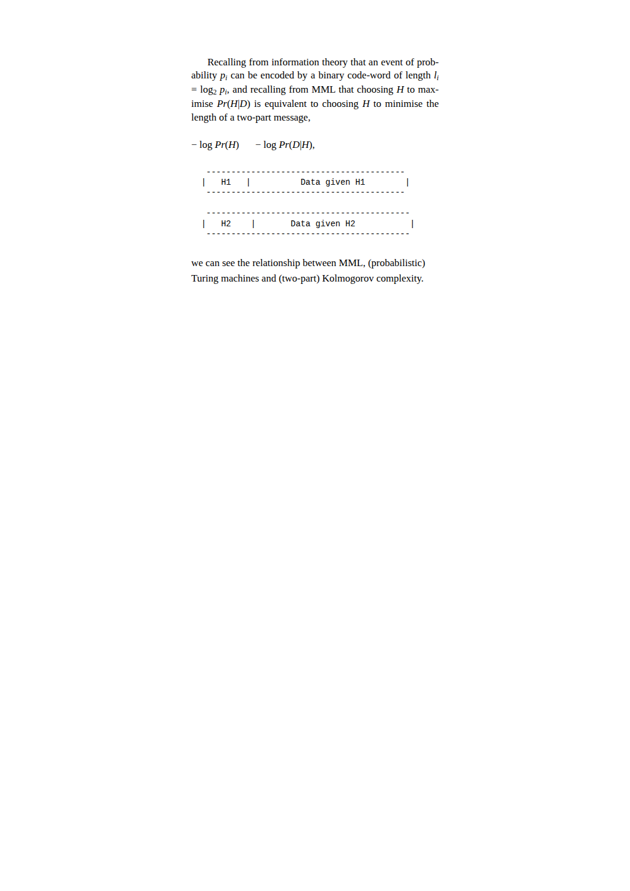Recalling from information theory that an event of probability pi can be encoded by a binary code-word of length li = log2 pi, and recalling from MML that choosing H to maximise Pr(H|D) is equivalent to choosing H to minimise the length of a two-part message,
− log Pr(H) − log Pr(D|H),
  ----------------------------------------
 |   H1   |          Data given H1        |
  ----------------------------------------

  -----------------------------------------
 |   H2    |       Data given H2           |
  -----------------------------------------
we can see the relationship between MML, (probabilistic) Turing machines and (two-part) Kolmogorov complexity.